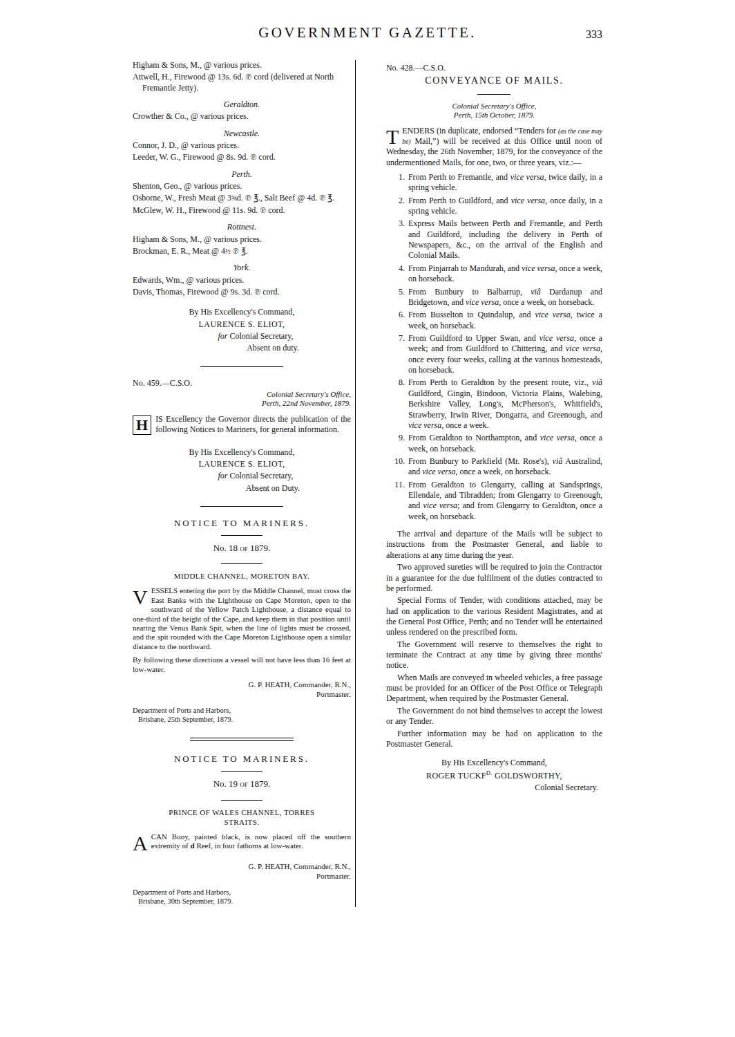GOVERNMENT GAZETTE.
333
Higham & Sons, M., @ various prices.
Attwell, H., Firewood @ 13s. 6d. ℗ cord (delivered at North Fremantle Jetty).
Geraldton.
Crowther & Co., @ various prices.
Newcastle.
Connor, J. D., @ various prices.
Leeder, W. G., Firewood @ 8s. 9d. ℗ cord.
Perth.
Shenton, Geo., @ various prices.
Osborne, W., Fresh Meat @ 3⅝d. ℗ ℥., Salt Beef @ 4d. ℗ ℥.
McGlew, W. H., Firewood @ 11s. 9d. ℗ cord.
Rottnest.
Higham & Sons, M., @ various prices.
Brockman, E. R., Meat @ 4½ ℗ ℥.
York.
Edwards, Wm., @ various prices.
Davis, Thomas, Firewood @ 9s. 3d. ℗ cord.
By His Excellency's Command,
LAURENCE S. ELIOT,
for Colonial Secretary,
Absent on duty.
No. 459.—C.S.O.
Colonial Secretary's Office,
Perth, 22nd November, 1879.
H
IS Excellency the Governor directs the publication of the following Notices to Mariners, for general information.
By His Excellency's Command,
LAURENCE S. ELIOT,
for Colonial Secretary,
Absent on Duty.
NOTICE TO MARINERS.
No. 18 of 1879.
MIDDLE CHANNEL, MORETON BAY.
V
ESSELS entering the port by the Middle Channel, must cross the East Banks with the Lighthouse on Cape Moreton, open to the southward of the Yellow Patch Lighthouse, a distance equal to one-third of the height of the Cape, and keep them in that position until nearing the Venus Bank Spit, when the line of lights must be crossed, and the spit rounded with the Cape Moreton Lighthouse open a similar distance to the northward.
By following these directions a vessel will not have less than 16 feet at low-water.
G. P. HEATH, Commander, R.N.,
Portmaster.
Department of Ports and Harbors,
Brisbane, 25th September, 1879.
NOTICE TO MARINERS.
No. 19 of 1879.
PRINCE OF WALES CHANNEL, TORRES
STRAITS.
A
CAN Buoy, painted black, is now placed off the southern extremity of d Reef, in four fathoms at low-water.
G. P. HEATH, Commander, R.N.,
Portmaster.
Department of Ports and Harbors,
Brisbane, 30th September, 1879.
No. 428.—C.S.O.
CONVEYANCE OF MAILS.
Colonial Secretary's Office,
Perth, 15th October, 1879.
T
ENDERS (in duplicate, endorsed “Tenders for (as the case may be) Mail,”) will be received at this Office until noon of Wednesday, the 26th November, 1879, for the conveyance of the undermentioned Mails, for one, two, or three years, viz.:—
From Perth to Fremantle, and vice versa, twice daily, in a spring vehicle.
From Perth to Guildford, and vice versa, once daily, in a spring vehicle.
Express Mails between Perth and Fremantle, and Perth and Guildford, including the delivery in Perth of Newspapers, &c., on the arrival of the English and Colonial Mails.
From Pinjarrah to Mandurah, and vice versa, once a week, on horseback.
From Bunbury to Balbarrup, viâ Dardanup and Bridgetown, and vice versa, once a week, on horseback.
From Busselton to Quindalup, and vice versa, twice a week, on horseback.
From Guildford to Upper Swan, and vice versa, once a week; and from Guildford to Chittering, and vice versa, once every four weeks, calling at the various homesteads, on horseback.
From Perth to Geraldton by the present route, viz., viâ Guildford, Gingin, Bindoon, Victoria Plains, Walebing, Berkshire Valley, Long's, McPherson's, Whitfield's, Strawberry, Irwin River, Dongarra, and Greenough, and vice versa, once a week.
From Geraldton to Northampton, and vice versa, once a week, on horseback.
From Bunbury to Parkfield (Mr. Rose's), viâ Australind, and vice versa, once a week, on horseback.
From Geraldton to Glengarry, calling at Sandsprings, Ellendale, and Tibradden; from Glengarry to Greenough, and vice versa; and from Glengarry to Geraldton, once a week, on horseback.
The arrival and departure of the Mails will be subject to instructions from the Postmaster General, and liable to alterations at any time during the year.
Two approved sureties will be required to join the Contractor in a guarantee for the due fulfilment of the duties contracted to be performed.
Special Forms of Tender, with conditions attached, may be had on application to the various Resident Magistrates, and at the General Post Office, Perth; and no Tender will be entertained unless rendered on the prescribed form.
The Government will reserve to themselves the right to terminate the Contract at any time by giving three months' notice.
When Mails are conveyed in wheeled vehicles, a free passage must be provided for an Officer of the Post Office or Telegraph Department, when required by the Postmaster General.
The Government do not bind themselves to accept the lowest or any Tender.
Further information may be had on application to the Postmaster General.
By His Excellency's Command,
ROGER TUCKFD. GOLDSWORTHY,
Colonial Secretary.